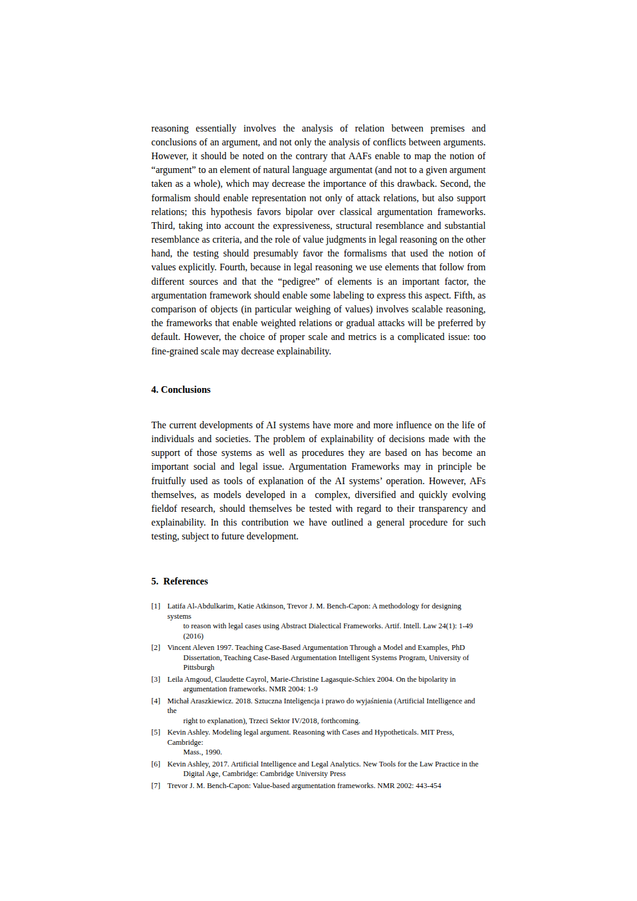reasoning essentially involves the analysis of relation between premises and conclusions of an argument, and not only the analysis of conflicts between arguments. However, it should be noted on the contrary that AAFs enable to map the notion of “argument” to an element of natural language argumentat (and not to a given argument taken as a whole), which may decrease the importance of this drawback. Second, the formalism should enable representation not only of attack relations, but also support relations; this hypothesis favors bipolar over classical argumentation frameworks. Third, taking into account the expressiveness, structural resemblance and substantial resemblance as criteria, and the role of value judgments in legal reasoning on the other hand, the testing should presumably favor the formalisms that used the notion of values explicitly. Fourth, because in legal reasoning we use elements that follow from different sources and that the “pedigree” of elements is an important factor, the argumentation framework should enable some labeling to express this aspect. Fifth, as comparison of objects (in particular weighing of values) involves scalable reasoning, the frameworks that enable weighted relations or gradual attacks will be preferred by default. However, the choice of proper scale and metrics is a complicated issue: too fine-grained scale may decrease explainability.
4. Conclusions
The current developments of AI systems have more and more influence on the life of individuals and societies. The problem of explainability of decisions made with the support of those systems as well as procedures they are based on has become an important social and legal issue. Argumentation Frameworks may in principle be fruitfully used as tools of explanation of the AI systems’ operation. However, AFs themselves, as models developed in a complex, diversified and quickly evolving fieldof research, should themselves be tested with regard to their transparency and explainability. In this contribution we have outlined a general procedure for such testing, subject to future development.
5. References
[1] Latifa Al-Abdulkarim, Katie Atkinson, Trevor J. M. Bench-Capon: A methodology for designing systemsto reason with legal cases using Abstract Dialectical Frameworks. Artif. Intell. Law 24(1): 1-49 (2016)
[2] Vincent Aleven 1997. Teaching Case-Based Argumentation Through a Model and Examples, PhDDissertation, Teaching Case-Based Argumentation Intelligent Systems Program, University of Pittsburgh
[3] Leila Amgoud, Claudette Cayrol, Marie-Christine Lagasquie-Schiex 2004. On the bipolarity inargumentation frameworks. NMR 2004: 1-9
[4] Michał Araszkiewicz. 2018. Sztuczna Inteligencja i prawo do wyjaśnienia (Artificial Intelligence and theright to explanation), Trzeci Sektor IV/2018, forthcoming.
[5] Kevin Ashley. Modeling legal argument. Reasoning with Cases and Hypotheticals. MIT Press, Cambridge:Mass., 1990.
[6] Kevin Ashley, 2017. Artificial Intelligence and Legal Analytics. New Tools for the Law Practice in theDigital Age, Cambridge: Cambridge University Press
[7] Trevor J. M. Bench-Capon: Value-based argumentation frameworks. NMR 2002: 443-454